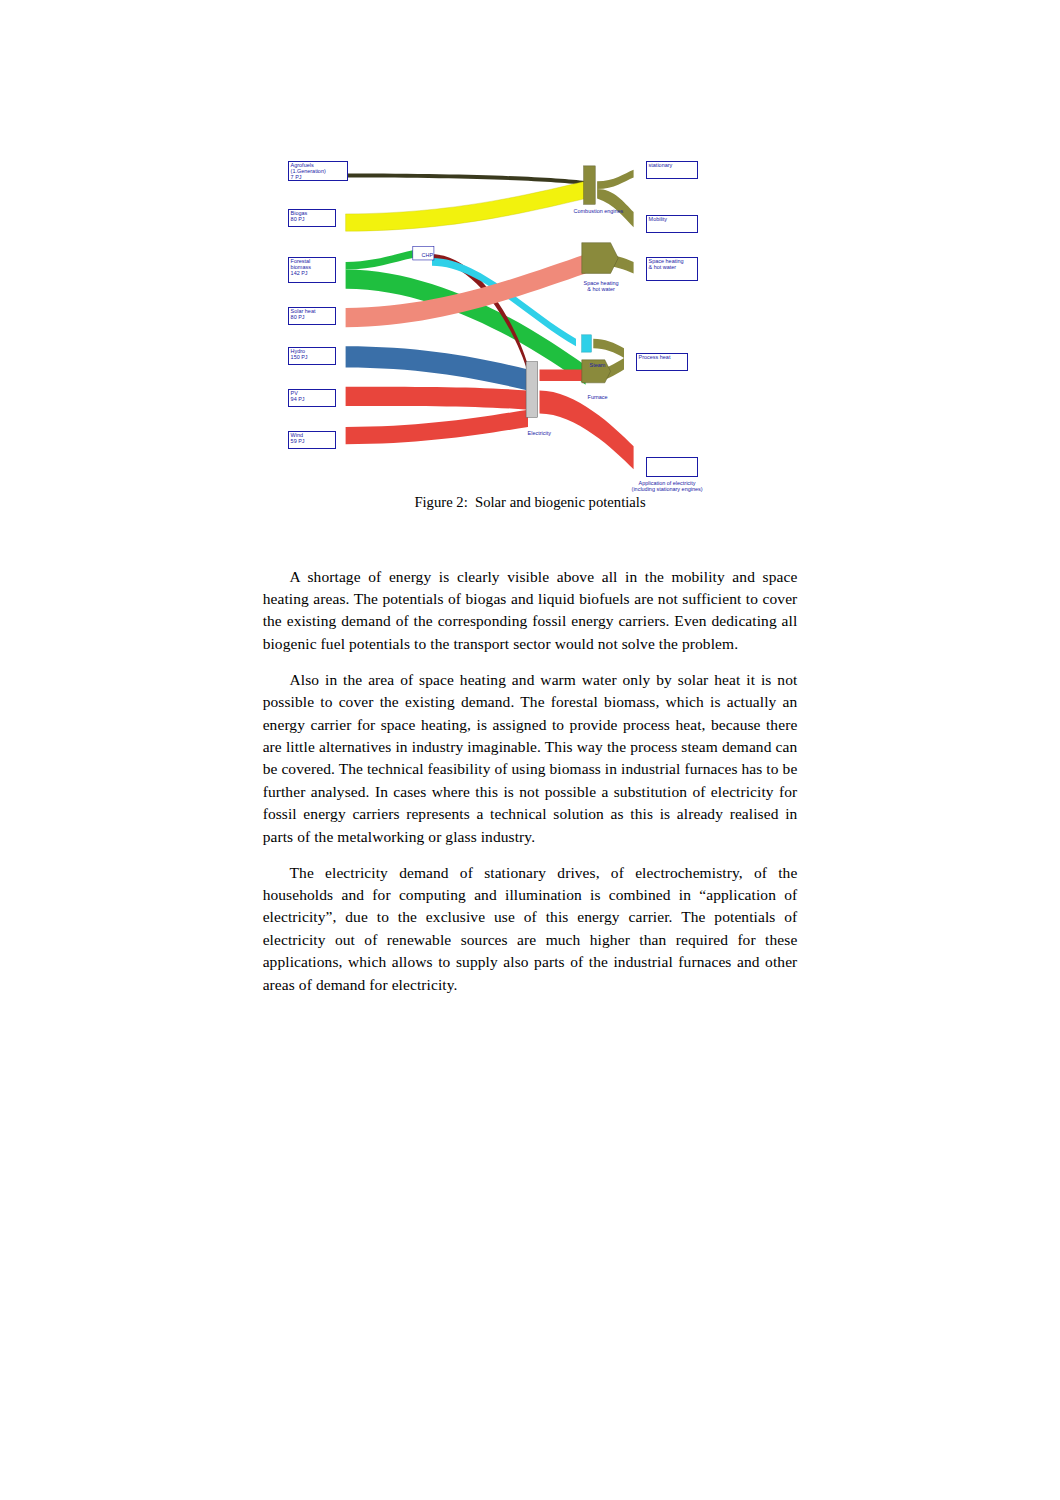Agrofuels
(1.Generation)
7 PJ
Biogas
80 PJ
Forestal
biomass
142 PJ
Solar heat
80 PJ
Hydro
150 PJ
PV
94 PJ
Wind
59 PJ
CHP
Combustion engines
Space heating
& hot water
Steam
Furnace
Electricity
stationary
Mobility
Space heating
& hot water
Process heat
Application of electricity
(including stationary engines)
Figure 2: Solar and biogenic potentials
A shortage of energy is clearly visible above all in the mobility and space heating areas. The potentials of biogas and liquid biofuels are not sufficient to cover the existing demand of the corresponding fossil energy carriers. Even dedicating all biogenic fuel potentials to the transport sector would not solve the problem.
Also in the area of space heating and warm water only by solar heat it is not possible to cover the existing demand. The forestal biomass, which is actually an energy carrier for space heating, is assigned to provide process heat, because there are little alternatives in industry imaginable. This way the process steam demand can be covered. The technical feasibility of using biomass in industrial furnaces has to be further analysed. In cases where this is not possible a substitution of electricity for fossil energy carriers represents a technical solution as this is already realised in parts of the metalworking or glass industry.
The electricity demand of stationary drives, of electrochemistry, of the households and for computing and illumination is combined in “application of electricity”, due to the exclusive use of this energy carrier. The potentials of electricity out of renewable sources are much higher than required for these applications, which allows to supply also parts of the industrial furnaces and other areas of demand for electricity.